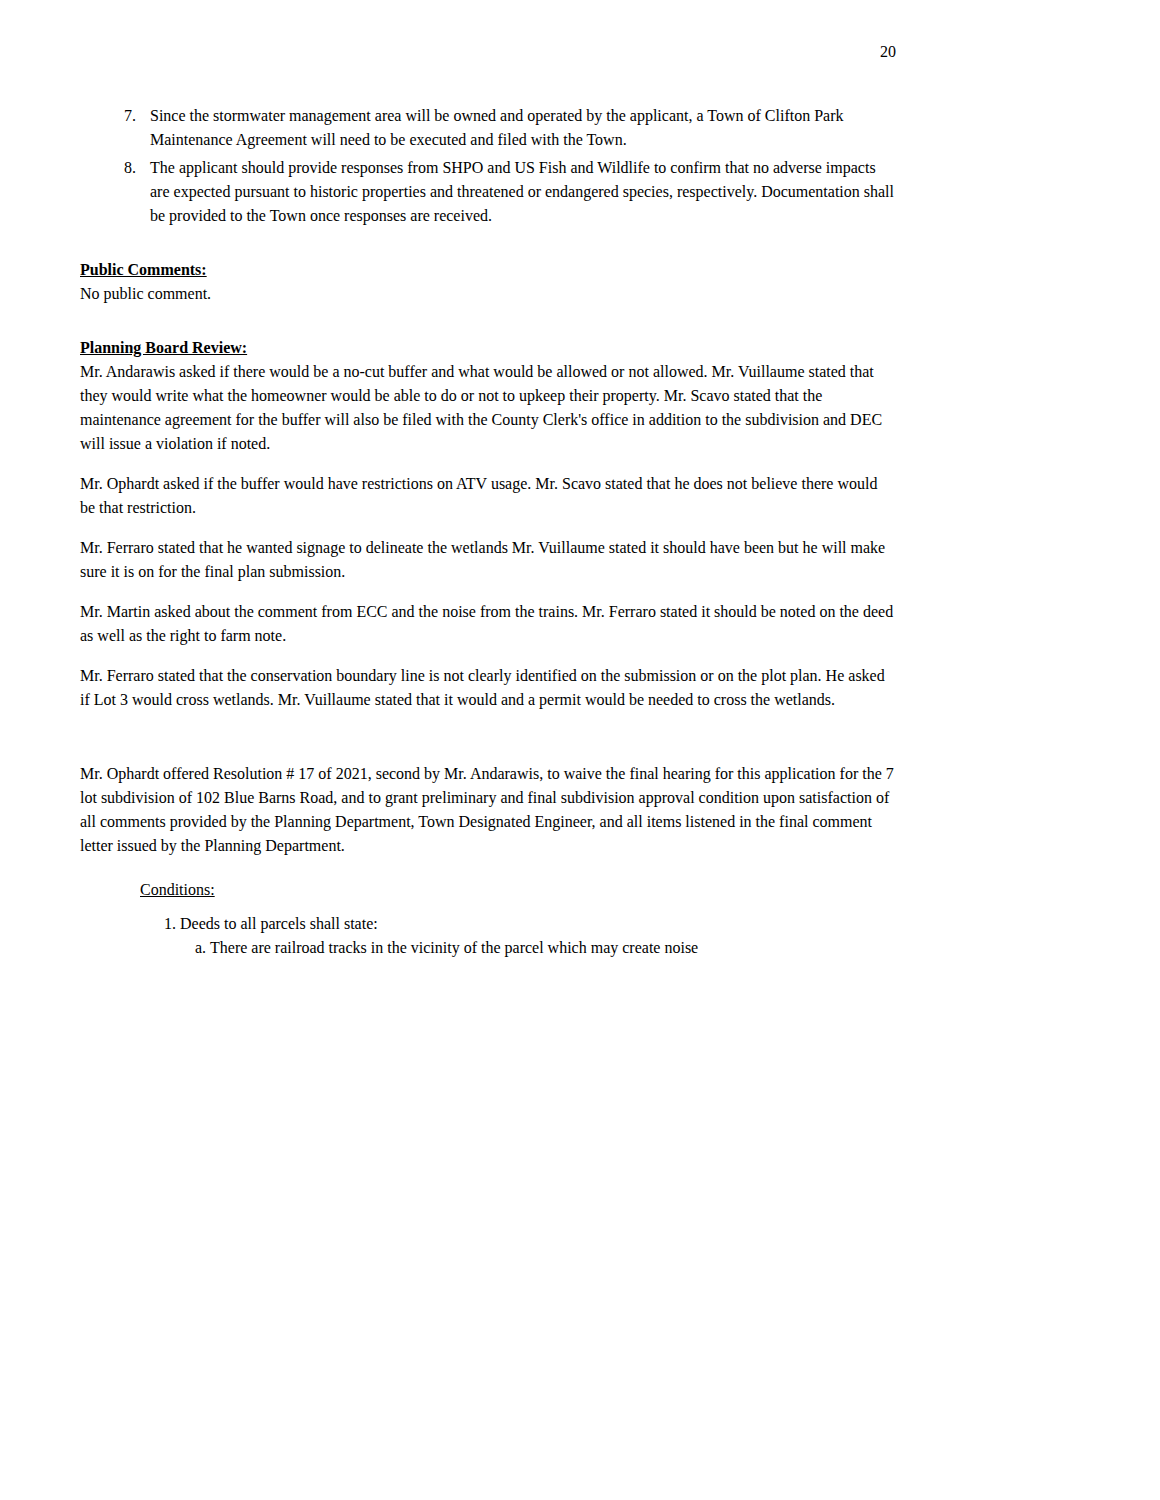20
Since the stormwater management area will be owned and operated by the applicant, a Town of Clifton Park Maintenance Agreement will need to be executed and filed with the Town.
The applicant should provide responses from SHPO and US Fish and Wildlife to confirm that no adverse impacts are expected pursuant to historic properties and threatened or endangered species, respectively. Documentation shall be provided to the Town once responses are received.
Public Comments:
No public comment.
Planning Board Review:
Mr. Andarawis asked if there would be a no-cut buffer and what would be allowed or not allowed. Mr. Vuillaume stated that they would write what the homeowner would be able to do or not to upkeep their property. Mr. Scavo stated that the maintenance agreement for the buffer will also be filed with the County Clerk's office in addition to the subdivision and DEC will issue a violation if noted.
Mr. Ophardt asked if the buffer would have restrictions on ATV usage. Mr. Scavo stated that he does not believe there would be that restriction.
Mr. Ferraro stated that he wanted signage to delineate the wetlands Mr. Vuillaume stated it should have been but he will make sure it is on for the final plan submission.
Mr. Martin asked about the comment from ECC and the noise from the trains. Mr. Ferraro stated it should be noted on the deed as well as the right to farm note.
Mr. Ferraro stated that the conservation boundary line is not clearly identified on the submission or on the plot plan. He asked if Lot 3 would cross wetlands. Mr. Vuillaume stated that it would and a permit would be needed to cross the wetlands.
Mr. Ophardt offered Resolution # 17 of 2021, second by Mr. Andarawis, to waive the final hearing for this application for the 7 lot subdivision of 102 Blue Barns Road, and to grant preliminary and final subdivision approval condition upon satisfaction of all comments provided by the Planning Department, Town Designated Engineer, and all items listened in the final comment letter issued by the Planning Department.
Conditions:
Deeds to all parcels shall state:
There are railroad tracks in the vicinity of the parcel which may create noise